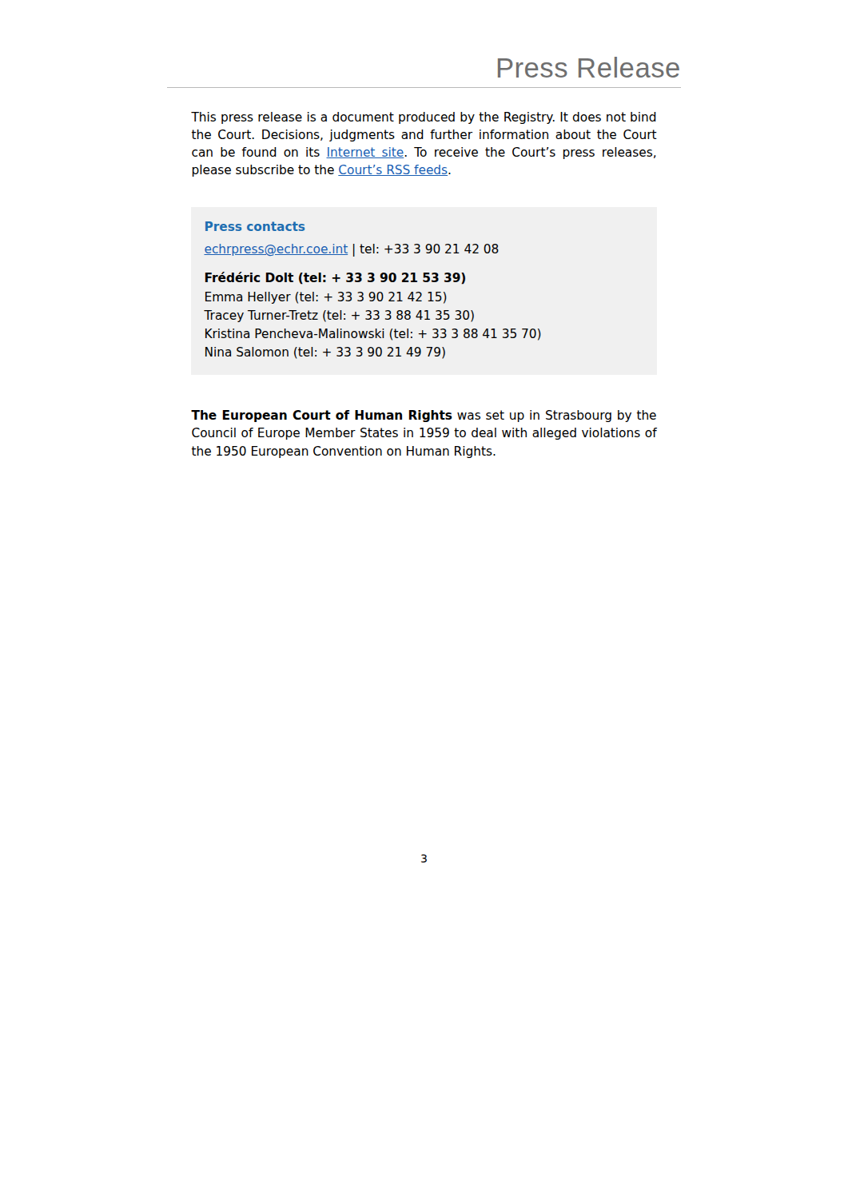Press Release
This press release is a document produced by the Registry. It does not bind the Court. Decisions, judgments and further information about the Court can be found on its Internet site. To receive the Court’s press releases, please subscribe to the Court’s RSS feeds.
Press contacts
echrpress@echr.coe.int | tel: +33 3 90 21 42 08
Frédéric Dolt (tel: + 33 3 90 21 53 39)
Emma Hellyer (tel: + 33 3 90 21 42 15)
Tracey Turner-Tretz (tel: + 33 3 88 41 35 30)
Kristina Pencheva-Malinowski (tel: + 33 3 88 41 35 70)
Nina Salomon (tel: + 33 3 90 21 49 79)
The European Court of Human Rights was set up in Strasbourg by the Council of Europe Member States in 1959 to deal with alleged violations of the 1950 European Convention on Human Rights.
3